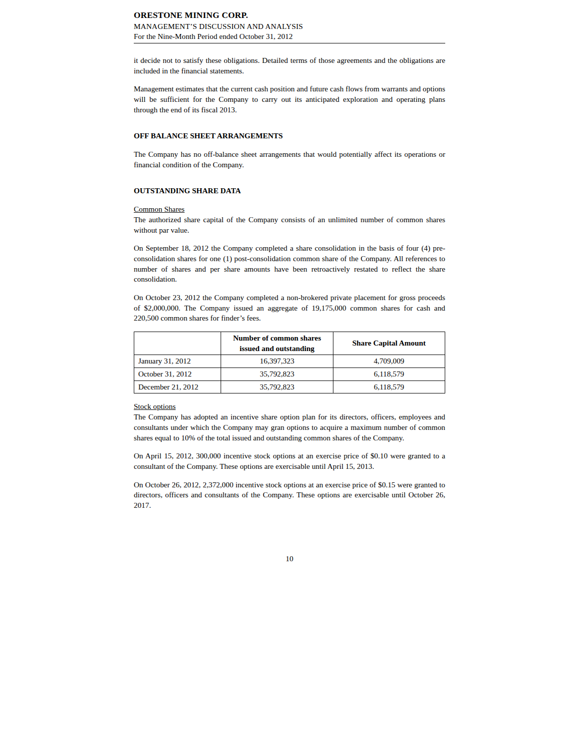ORESTONE MINING CORP.
MANAGEMENT’S DISCUSSION AND ANALYSIS
For the Nine-Month Period ended October 31, 2012
it decide not to satisfy these obligations. Detailed terms of those agreements and the obligations are included in the financial statements.
Management estimates that the current cash position and future cash flows from warrants and options will be sufficient for the Company to carry out its anticipated exploration and operating plans through the end of its fiscal 2013.
OFF BALANCE SHEET ARRANGEMENTS
The Company has no off-balance sheet arrangements that would potentially affect its operations or financial condition of the Company.
OUTSTANDING SHARE DATA
Common Shares
The authorized share capital of the Company consists of an unlimited number of common shares without par value.
On September 18, 2012 the Company completed a share consolidation in the basis of four (4) pre-consolidation shares for one (1) post-consolidation common share of the Company. All references to number of shares and per share amounts have been retroactively restated to reflect the share consolidation.
On October 23, 2012 the Company completed a non-brokered private placement for gross proceeds of $2,000,000. The Company issued an aggregate of 19,175,000 common shares for cash and 220,500 common shares for finder’s fees.
| | Number of common shares issued and outstanding | Share Capital Amount |
| --- | --- | --- |
| January 31, 2012 | 16,397,323 | 4,709,009 |
| October 31, 2012 | 35,792,823 | 6,118,579 |
| December 21, 2012 | 35,792,823 | 6,118,579 |
Stock options
The Company has adopted an incentive share option plan for its directors, officers, employees and consultants under which the Company may gran options to acquire a maximum number of common shares equal to 10% of the total issued and outstanding common shares of the Company.
On April 15, 2012, 300,000 incentive stock options at an exercise price of $0.10 were granted to a consultant of the Company. These options are exercisable until April 15, 2013.
On October 26, 2012, 2,372,000 incentive stock options at an exercise price of $0.15 were granted to directors, officers and consultants of the Company. These options are exercisable until October 26, 2017.
10